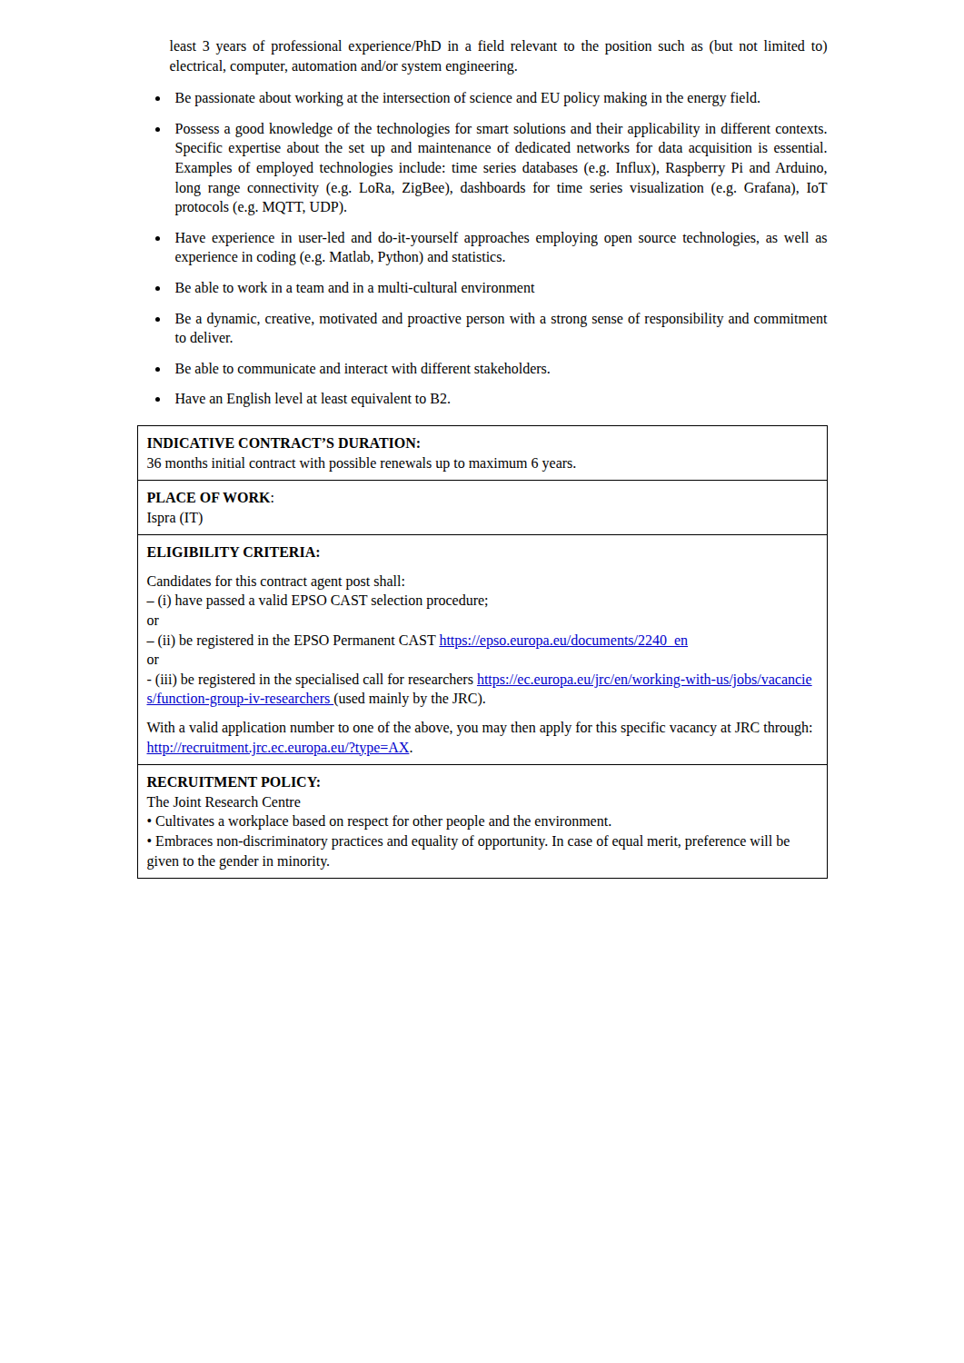least 3 years of professional experience/PhD in a field relevant to the position such as (but not limited to) electrical, computer, automation and/or system engineering.
Be passionate about working at the intersection of science and EU policy making in the energy field.
Possess a good knowledge of the technologies for smart solutions and their applicability in different contexts. Specific expertise about the set up and maintenance of dedicated networks for data acquisition is essential. Examples of employed technologies include: time series databases (e.g. Influx), Raspberry Pi and Arduino, long range connectivity (e.g. LoRa, ZigBee), dashboards for time series visualization (e.g. Grafana), IoT protocols (e.g. MQTT, UDP).
Have experience in user-led and do-it-yourself approaches employing open source technologies, as well as experience in coding (e.g. Matlab, Python) and statistics.
Be able to work in a team and in a multi-cultural environment
Be a dynamic, creative, motivated and proactive person with a strong sense of responsibility and commitment to deliver.
Be able to communicate and interact with different stakeholders.
Have an English level at least equivalent to B2.
INDICATIVE CONTRACT’S DURATION:
36 months initial contract with possible renewals up to maximum 6 years.
PLACE OF WORK
:
Ispra (IT)
ELIGIBILITY CRITERIA:
Candidates for this contract agent post shall:
– (i) have passed a valid EPSO CAST selection procedure;
or
– (ii) be registered in the EPSO Permanent CAST https://epso.europa.eu/documents/2240_en
or
- (iii) be registered in the specialised call for researchers https://ec.europa.eu/jrc/en/working-with-us/jobs/vacancies/function-group-iv-researchers (used mainly by the JRC).
With a valid application number to one of the above, you may then apply for this specific vacancy at JRC through: http://recruitment.jrc.ec.europa.eu/?type=AX.
RECRUITMENT POLICY:
The Joint Research Centre
• Cultivates a workplace based on respect for other people and the environment.
• Embraces non-discriminatory practices and equality of opportunity. In case of equal merit, preference will be given to the gender in minority.